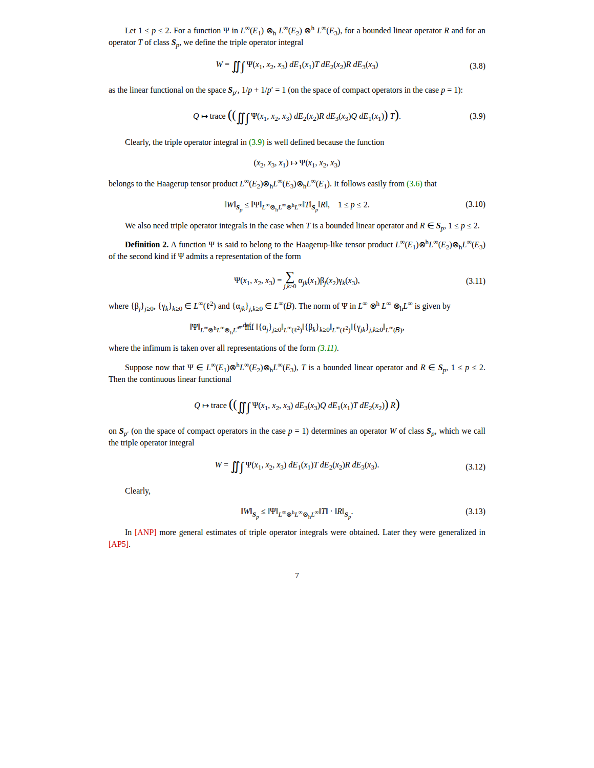Let 1 ≤ p ≤ 2. For a function Ψ in L∞(E1) ⊗h L∞(E2) ⊗h L∞(E3), for a bounded linear operator R and for an operator T of class Sp, we define the triple operator integral
W = ∬∫ Ψ(x1, x2, x3) dE1(x1)T dE2(x2)R dE3(x3) (3.8)
as the linear functional on the space Sp′, 1/p + 1/p′ = 1 (on the space of compact operators in the case p = 1):
Q ↦ trace ((∬∫ Ψ(x1, x2, x3) dE2(x2)R dE3(x3)Q dE1(x1)) T). (3.9)
Clearly, the triple operator integral in (3.9) is well defined because the function
(x2, x3, x1) ↦ Ψ(x1, x2, x3)
belongs to the Haagerup tensor product L∞(E2)⊗hL∞(E3)⊗hL∞(E1). It follows easily from (3.6) that
‖W‖Sp ≤ ‖Ψ‖L∞⊗hL∞⊗hL∞‖T‖Sp‖R‖, 1 ≤ p ≤ 2. (3.10)
We also need triple operator integrals in the case when T is a bounded linear operator and R ∈ Sp, 1 ≤ p ≤ 2.
Definition 2. A function Ψ is said to belong to the Haagerup-like tensor product L∞(E1)⊗hL∞(E2)⊗hL∞(E3) of the second kind if Ψ admits a representation of the form
Ψ(x1, x2, x3) = ∑j,k≥0 αjk(x1)βj(x2)γk(x3), (3.11)
where {βj}j≥0, {γk}k≥0 ∈ L∞(ℓ2) and {αjk}j,k≥0 ∈ L∞(𝐵). The norm of Ψ in L∞ ⊗h L∞ ⊗hL∞ is given by
‖Ψ‖L∞⊗hL∞⊗hL∞ def= inf ‖{αj}j≥0‖L∞(ℓ2)‖{βk}k≥0‖L∞(ℓ2)‖{γjk}j,k≥0‖L∞(𝐵),
where the infimum is taken over all representations of the form (3.11).
Suppose now that Ψ ∈ L∞(E1)⊗hL∞(E2)⊗hL∞(E3), T is a bounded linear operator and R ∈ Sp, 1 ≤ p ≤ 2. Then the continuous linear functional
Q ↦ trace ((∬∫ Ψ(x1, x2, x3) dE3(x3)Q dE1(x1)T dE2(x2)) R)
on Sp′ (on the space of compact operators in the case p = 1) determines an operator W of class Sp, which we call the triple operator integral
W = ∬∫ Ψ(x1, x2, x3) dE1(x1)T dE2(x2)R dE3(x3). (3.12)
Clearly,
‖W‖Sp ≤ ‖Ψ‖L∞⊗hL∞⊗hL∞‖T‖ · ‖R‖Sp. (3.13)
In [ANP] more general estimates of triple operator integrals were obtained. Later they were generalized in [AP5].
7